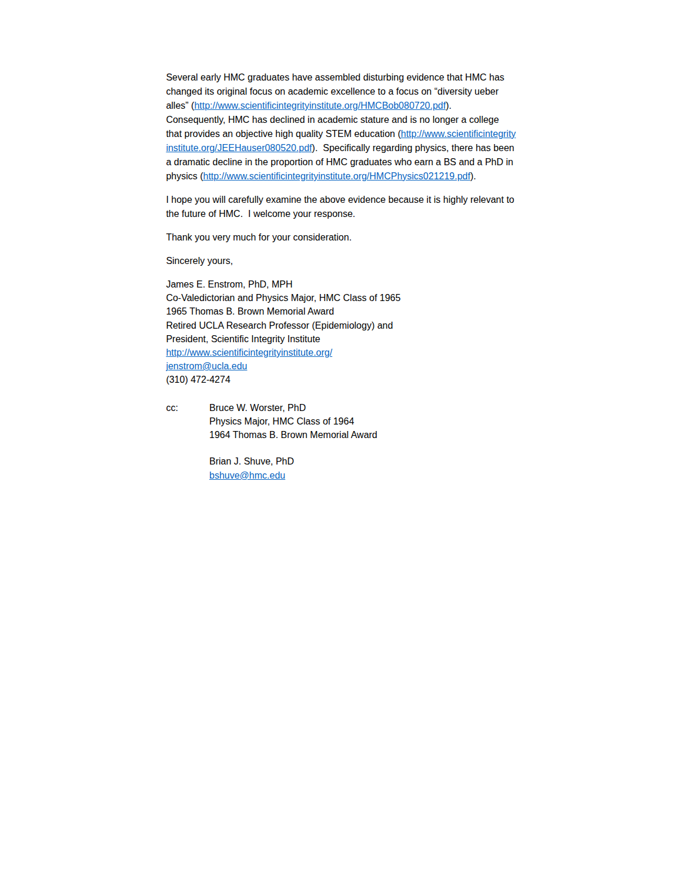Several early HMC graduates have assembled disturbing evidence that HMC has changed its original focus on academic excellence to a focus on “diversity ueber alles” (http://www.scientificintegrityinstitute.org/HMCBob080720.pdf). Consequently, HMC has declined in academic stature and is no longer a college that provides an objective high quality STEM education (http://www.scientificintegrityinstitute.org/JEEHauser080520.pdf). Specifically regarding physics, there has been a dramatic decline in the proportion of HMC graduates who earn a BS and a PhD in physics (http://www.scientificintegrityinstitute.org/HMCPhysics021219.pdf).
I hope you will carefully examine the above evidence because it is highly relevant to the future of HMC. I welcome your response.
Thank you very much for your consideration.
Sincerely yours,
James E. Enstrom, PhD, MPH
Co-Valedictorian and Physics Major, HMC Class of 1965
1965 Thomas B. Brown Memorial Award
Retired UCLA Research Professor (Epidemiology) and
President, Scientific Integrity Institute
http://www.scientificintegrityinstitute.org/
jenstrom@ucla.edu
(310) 472-4274
| cc: | Bruce W. Worster, PhD |
| | Physics Major, HMC Class of 1964 |
| | 1964 Thomas B. Brown Memorial Award |
| | Brian J. Shuve, PhD |
| | bshuve@hmc.edu |